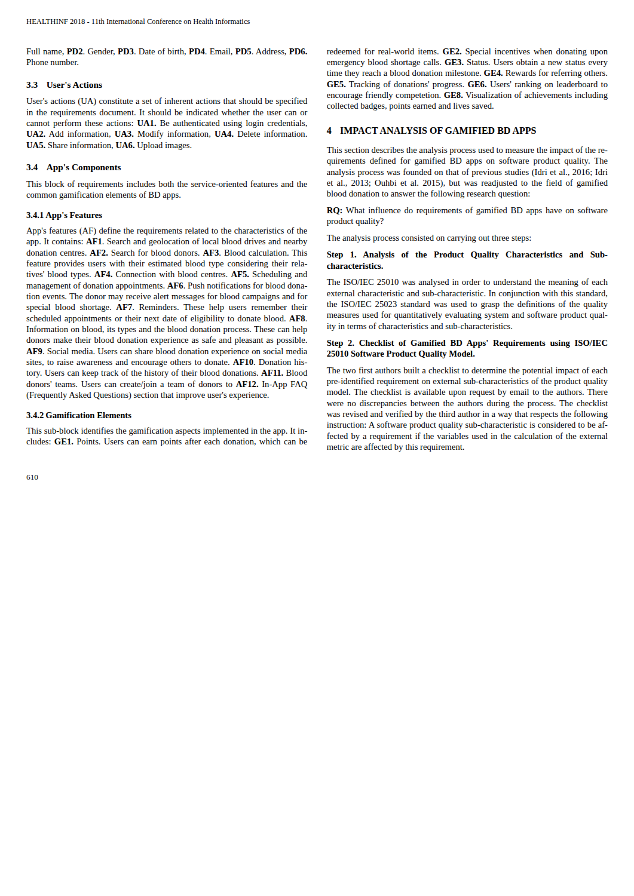HEALTHINF 2018 - 11th International Conference on Health Informatics
Full name, PD2. Gender, PD3. Date of birth, PD4. Email, PD5. Address, PD6. Phone number.
3.3 User's Actions
User's actions (UA) constitute a set of inherent actions that should be specified in the requirements document. It should be indicated whether the user can or cannot perform these actions: UA1. Be authenticated using login credentials, UA2. Add information, UA3. Modify information, UA4. Delete information. UA5. Share information, UA6. Upload images.
3.4 App's Components
This block of requirements includes both the service-oriented features and the common gamification elements of BD apps.
3.4.1 App's Features
App's features (AF) define the requirements related to the characteristics of the app. It contains: AF1. Search and geolocation of local blood drives and nearby donation centres. AF2. Search for blood donors. AF3. Blood calculation. This feature provides users with their estimated blood type considering their relatives' blood types. AF4. Connection with blood centres. AF5. Scheduling and management of donation appointments. AF6. Push notifications for blood donation events. The donor may receive alert messages for blood campaigns and for special blood shortage. AF7. Reminders. These help users remember their scheduled appointments or their next date of eligibility to donate blood. AF8. Information on blood, its types and the blood donation process. These can help donors make their blood donation experience as safe and pleasant as possible. AF9. Social media. Users can share blood donation experience on social media sites, to raise awareness and encourage others to donate. AF10. Donation history. Users can keep track of the history of their blood donations. AF11. Blood donors' teams. Users can create/join a team of donors to AF12. In-App FAQ (Frequently Asked Questions) section that improve user's experience.
3.4.2 Gamification Elements
This sub-block identifies the gamification aspects implemented in the app. It includes: GE1. Points. Users can earn points after each donation, which can be redeemed for real-world items. GE2. Special incentives when donating upon emergency blood shortage calls. GE3. Status. Users obtain a new status every time they reach a blood donation milestone. GE4. Rewards for referring others. GE5. Tracking of donations' progress. GE6. Users' ranking on leaderboard to encourage friendly competetion. GE8. Visualization of achievements including collected badges, points earned and lives saved.
4 IMPACT ANALYSIS OF GAMIFIED BD APPS
This section describes the analysis process used to measure the impact of the requirements defined for gamified BD apps on software product quality. The analysis process was founded on that of previous studies (Idri et al., 2016; Idri et al., 2013; Ouhbi et al. 2015), but was readjusted to the field of gamified blood donation to answer the following research question:
RQ: What influence do requirements of gamified BD apps have on software product quality?
The analysis process consisted on carrying out three steps:
Step 1. Analysis of the Product Quality Characteristics and Sub-characteristics.
The ISO/IEC 25010 was analysed in order to understand the meaning of each external characteristic and sub-characteristic. In conjunction with this standard, the ISO/IEC 25023 standard was used to grasp the definitions of the quality measures used for quantitatively evaluating system and software product quality in terms of characteristics and sub-characteristics.
Step 2. Checklist of Gamified BD Apps' Requirements using ISO/IEC 25010 Software Product Quality Model.
The two first authors built a checklist to determine the potential impact of each pre-identified requirement on external sub-characteristics of the product quality model. The checklist is available upon request by email to the authors. There were no discrepancies between the authors during the process. The checklist was revised and verified by the third author in a way that respects the following instruction: A software product quality sub-characteristic is considered to be affected by a requirement if the variables used in the calculation of the external metric are affected by this requirement.
610